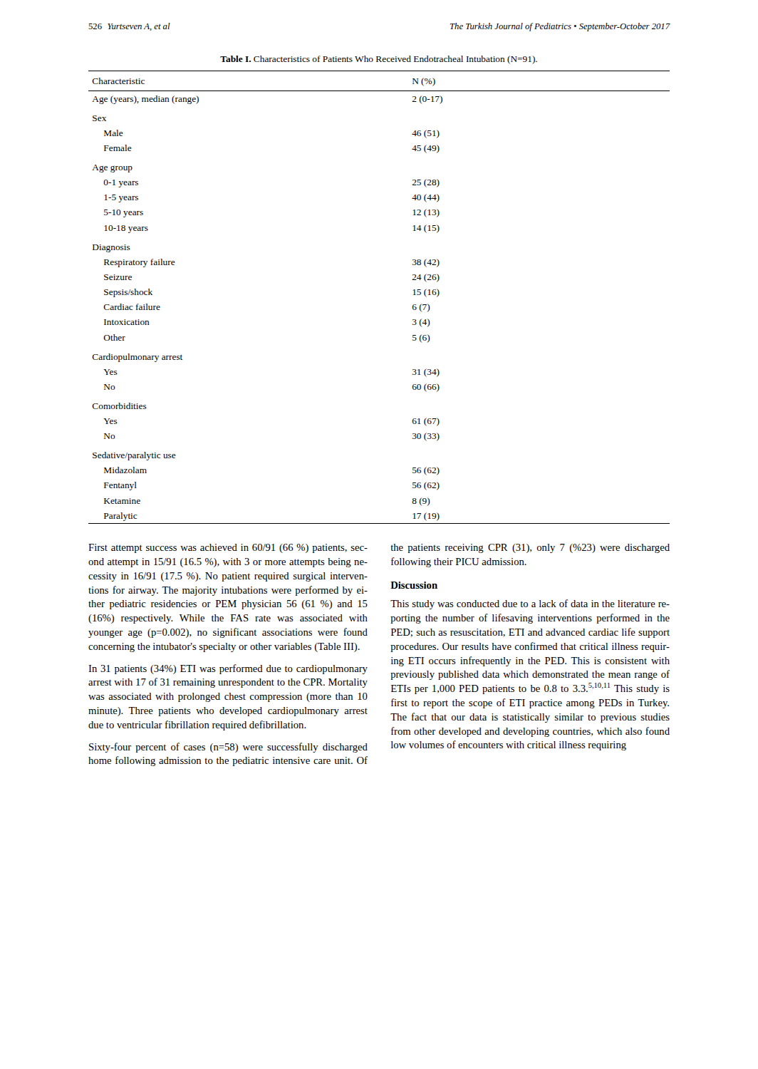526 Yurtseven A, et al The Turkish Journal of Pediatrics • September-October 2017
Table I. Characteristics of Patients Who Received Endotracheal Intubation (N=91).
| Characteristic | N (%) |
| --- | --- |
| Age (years), median (range) | 2 (0-17) |
| Sex | |
| Male | 46 (51) |
| Female | 45 (49) |
| Age group | |
| 0-1 years | 25 (28) |
| 1-5 years | 40 (44) |
| 5-10 years | 12 (13) |
| 10-18 years | 14 (15) |
| Diagnosis | |
| Respiratory failure | 38 (42) |
| Seizure | 24 (26) |
| Sepsis/shock | 15 (16) |
| Cardiac failure | 6 (7) |
| Intoxication | 3 (4) |
| Other | 5 (6) |
| Cardiopulmonary arrest | |
| Yes | 31 (34) |
| No | 60 (66) |
| Comorbidities | |
| Yes | 61 (67) |
| No | 30 (33) |
| Sedative/paralytic use | |
| Midazolam | 56 (62) |
| Fentanyl | 56 (62) |
| Ketamine | 8 (9) |
| Paralytic | 17 (19) |
First attempt success was achieved in 60/91 (66 %) patients, second attempt in 15/91 (16.5 %), with 3 or more attempts being necessity in 16/91 (17.5 %). No patient required surgical interventions for airway. The majority intubations were performed by either pediatric residencies or PEM physician 56 (61 %) and 15 (16%) respectively. While the FAS rate was associated with younger age (p=0.002), no significant associations were found concerning the intubator's specialty or other variables (Table III).
In 31 patients (34%) ETI was performed due to cardiopulmonary arrest with 17 of 31 remaining unrespondent to the CPR. Mortality was associated with prolonged chest compression (more than 10 minute). Three patients who developed cardiopulmonary arrest due to ventricular fibrillation required defibrillation.
Sixty-four percent of cases (n=58) were successfully discharged home following admission to the pediatric intensive care unit. Of the patients receiving CPR (31), only 7 (%23) were discharged following their PICU admission.
Discussion
This study was conducted due to a lack of data in the literature reporting the number of lifesaving interventions performed in the PED; such as resuscitation, ETI and advanced cardiac life support procedures. Our results have confirmed that critical illness requiring ETI occurs infrequently in the PED. This is consistent with previously published data which demonstrated the mean range of ETIs per 1,000 PED patients to be 0.8 to 3.3.5,10,11 This study is first to report the scope of ETI practice among PEDs in Turkey. The fact that our data is statistically similar to previous studies from other developed and developing countries, which also found low volumes of encounters with critical illness requiring